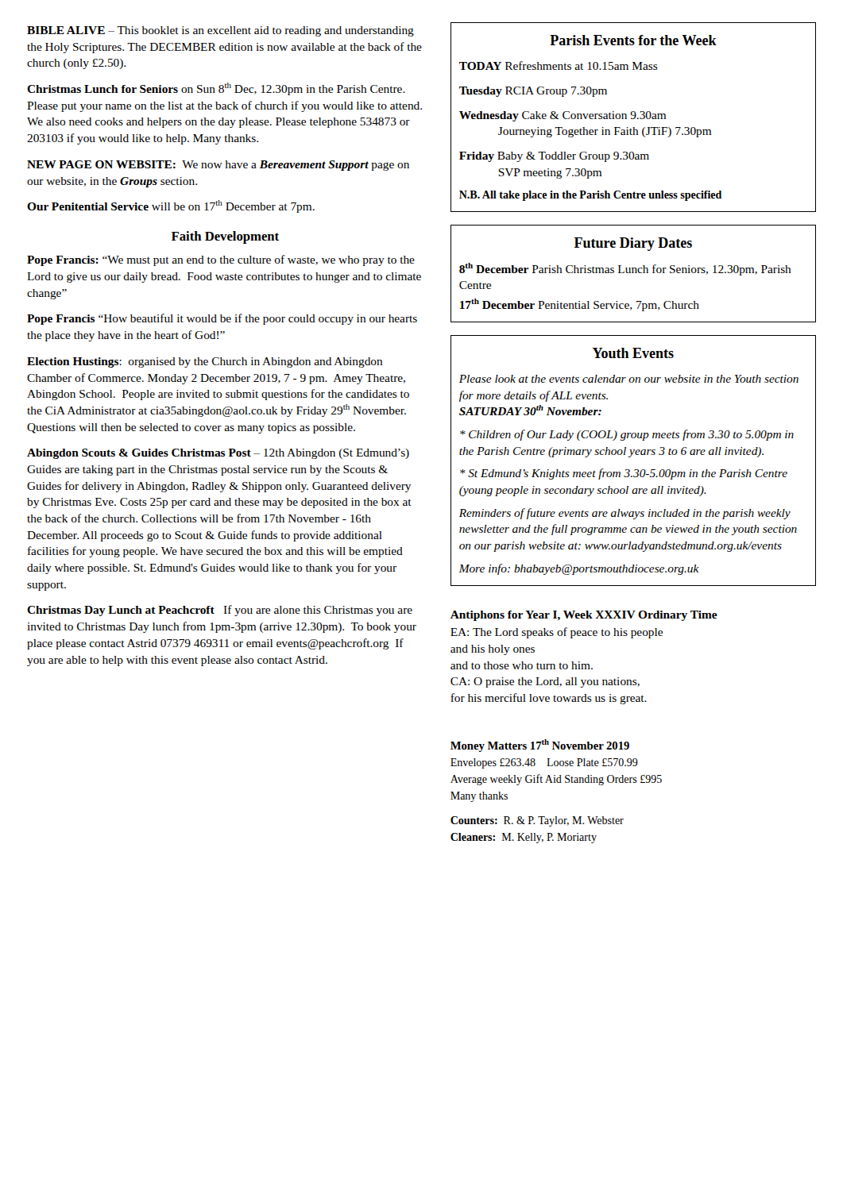BIBLE ALIVE – This booklet is an excellent aid to reading and understanding the Holy Scriptures. The DECEMBER edition is now available at the back of the church (only £2.50).
Christmas Lunch for Seniors on Sun 8th Dec, 12.30pm in the Parish Centre. Please put your name on the list at the back of church if you would like to attend. We also need cooks and helpers on the day please. Please telephone 534873 or 203103 if you would like to help. Many thanks.
NEW PAGE ON WEBSITE: We now have a Bereavement Support page on our website, in the Groups section.
Our Penitential Service will be on 17th December at 7pm.
Faith Development
Pope Francis: “We must put an end to the culture of waste, we who pray to the Lord to give us our daily bread. Food waste contributes to hunger and to climate change”
Pope Francis “How beautiful it would be if the poor could occupy in our hearts the place they have in the heart of God!”
Election Hustings: organised by the Church in Abingdon and Abingdon Chamber of Commerce. Monday 2 December 2019, 7 - 9 pm. Amey Theatre, Abingdon School. People are invited to submit questions for the candidates to the CiA Administrator at cia35abingdon@aol.co.uk by Friday 29th November. Questions will then be selected to cover as many topics as possible.
Abingdon Scouts & Guides Christmas Post – 12th Abingdon (St Edmund’s) Guides are taking part in the Christmas postal service run by the Scouts & Guides for delivery in Abingdon, Radley & Shippon only. Guaranteed delivery by Christmas Eve. Costs 25p per card and these may be deposited in the box at the back of the church. Collections will be from 17th November - 16th December. All proceeds go to Scout & Guide funds to provide additional facilities for young people. We have secured the box and this will be emptied daily where possible. St. Edmund's Guides would like to thank you for your support.
Christmas Day Lunch at Peachcroft If you are alone this Christmas you are invited to Christmas Day lunch from 1pm-3pm (arrive 12.30pm). To book your place please contact Astrid 07379 469311 or email events@peachcroft.org If you are able to help with this event please also contact Astrid.
Parish Events for the Week
TODAY Refreshments at 10.15am Mass
Tuesday RCIA Group 7.30pm
Wednesday Cake & Conversation 9.30amJourneying Together in Faith (JTiF) 7.30pm
Friday Baby & Toddler Group 9.30amSVP meeting 7.30pm
N.B. All take place in the Parish Centre unless specified
Future Diary Dates
8th December Parish Christmas Lunch for Seniors, 12.30pm, Parish Centre
17th December Penitential Service, 7pm, Church
Youth Events
Please look at the events calendar on our website in the Youth section for more details of ALL events.
SATURDAY 30th November:
* Children of Our Lady (COOL) group meets from 3.30 to 5.00pm in the Parish Centre (primary school years 3 to 6 are all invited).
* St Edmund’s Knights meet from 3.30-5.00pm in the Parish Centre (young people in secondary school are all invited).
Reminders of future events are always included in the parish weekly newsletter and the full programme can be viewed in the youth section on our parish website at: www.ourladyandstedmund.org.uk/events
More info: bhabayeb@portsmouthdiocese.org.uk
Antiphons for Year I, Week XXXIV Ordinary Time
EA: The Lord speaks of peace to his people
and his holy ones
and to those who turn to him.
CA: O praise the Lord, all you nations,
for his merciful love towards us is great.
Money Matters 17th November 2019
Envelopes £263.48 Loose Plate £570.99
Average weekly Gift Aid Standing Orders £995
Many thanks
Counters: R. & P. Taylor, M. Webster
Cleaners: M. Kelly, P. Moriarty